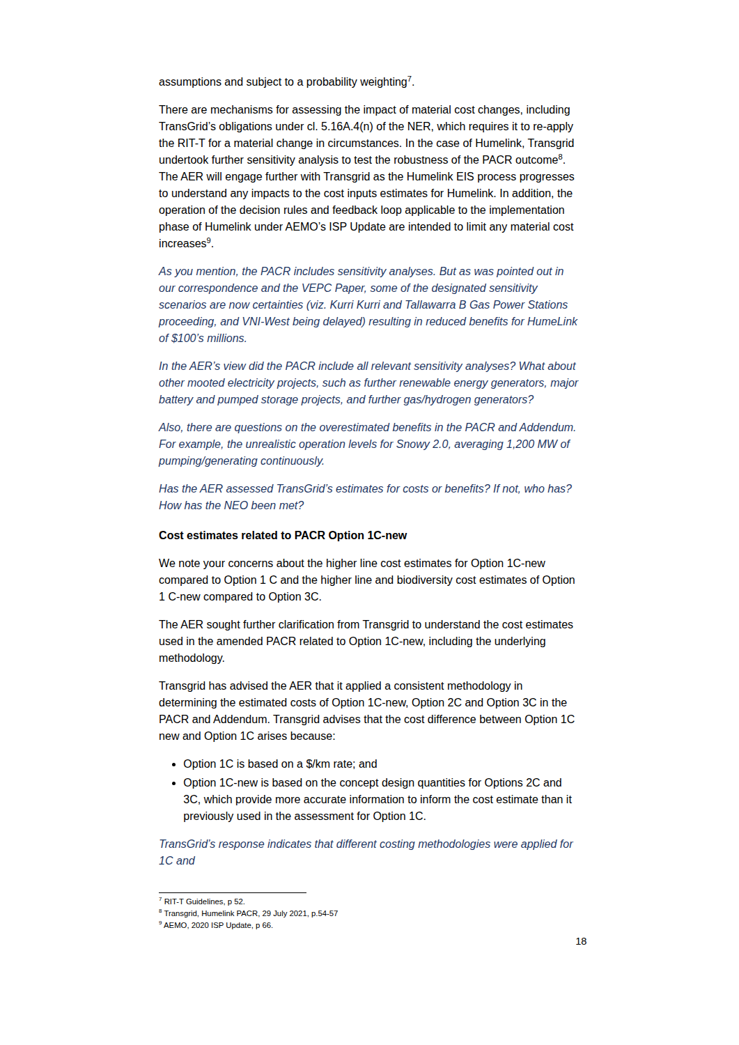assumptions and subject to a probability weighting7.
There are mechanisms for assessing the impact of material cost changes, including TransGrid’s obligations under cl. 5.16A.4(n) of the NER, which requires it to re-apply the RIT-T for a material change in circumstances. In the case of Humelink, Transgrid undertook further sensitivity analysis to test the robustness of the PACR outcome8. The AER will engage further with Transgrid as the Humelink EIS process progresses to understand any impacts to the cost inputs estimates for Humelink. In addition, the operation of the decision rules and feedback loop applicable to the implementation phase of Humelink under AEMO’s ISP Update are intended to limit any material cost increases9.
As you mention, the PACR includes sensitivity analyses. But as was pointed out in our correspondence and the VEPC Paper, some of the designated sensitivity scenarios are now certainties (viz. Kurri Kurri and Tallawarra B Gas Power Stations proceeding, and VNI-West being delayed) resulting in reduced benefits for HumeLink of $100’s millions.
In the AER’s view did the PACR include all relevant sensitivity analyses? What about other mooted electricity projects, such as further renewable energy generators, major battery and pumped storage projects, and further gas/hydrogen generators?
Also, there are questions on the overestimated benefits in the PACR and Addendum. For example, the unrealistic operation levels for Snowy 2.0, averaging 1,200 MW of pumping/generating continuously.
Has the AER assessed TransGrid’s estimates for costs or benefits? If not, who has? How has the NEO been met?
Cost estimates related to PACR Option 1C-new
We note your concerns about the higher line cost estimates for Option 1C-new compared to Option 1 C and the higher line and biodiversity cost estimates of Option 1 C-new compared to Option 3C.
The AER sought further clarification from Transgrid to understand the cost estimates used in the amended PACR related to Option 1C-new, including the underlying methodology.
Transgrid has advised the AER that it applied a consistent methodology in determining the estimated costs of Option 1C-new, Option 2C and Option 3C in the PACR and Addendum. Transgrid advises that the cost difference between Option 1C new and Option 1C arises because:
Option 1C is based on a $/km rate; and
Option 1C-new is based on the concept design quantities for Options 2C and 3C, which provide more accurate information to inform the cost estimate than it previously used in the assessment for Option 1C.
TransGrid’s response indicates that different costing methodologies were applied for 1C and
7 RIT-T Guidelines, p 52.
8 Transgrid, Humelink PACR, 29 July 2021, p.54-57
9 AEMO, 2020 ISP Update, p 66.
18